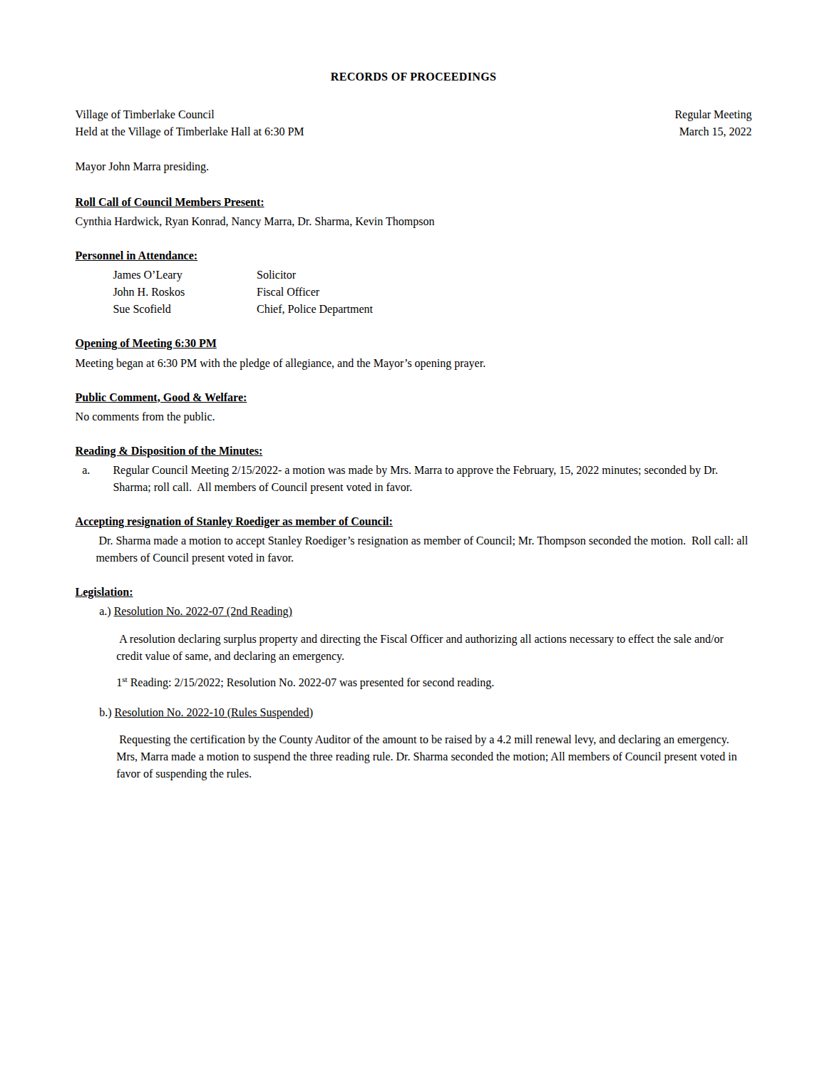RECORDS OF PROCEEDINGS
Village of Timberlake Council
Regular Meeting
Held at the Village of Timberlake Hall at 6:30 PM
March 15, 2022
Mayor John Marra presiding.
Roll Call of Council Members Present:
Cynthia Hardwick, Ryan Konrad, Nancy Marra, Dr. Sharma, Kevin Thompson
Personnel in Attendance:
James O’Leary Solicitor
John H. Roskos Fiscal Officer
Sue Scofield Chief, Police Department
Opening of Meeting 6:30 PM
Meeting began at 6:30 PM with the pledge of allegiance, and the Mayor’s opening prayer.
Public Comment, Good & Welfare:
No comments from the public.
Reading & Disposition of the Minutes:
a. Regular Council Meeting 2/15/2022- a motion was made by Mrs. Marra to approve the February, 15, 2022 minutes; seconded by Dr. Sharma; roll call. All members of Council present voted in favor.
Accepting resignation of Stanley Roediger as member of Council:
Dr. Sharma made a motion to accept Stanley Roediger’s resignation as member of Council; Mr. Thompson seconded the motion. Roll call: all members of Council present voted in favor.
Legislation:
a.) Resolution No. 2022-07 (2nd Reading)
A resolution declaring surplus property and directing the Fiscal Officer and authorizing all actions necessary to effect the sale and/or credit value of same, and declaring an emergency.
1st Reading: 2/15/2022; Resolution No. 2022-07 was presented for second reading.
b.) Resolution No. 2022-10 (Rules Suspended)
Requesting the certification by the County Auditor of the amount to be raised by a 4.2 mill renewal levy, and declaring an emergency. Mrs, Marra made a motion to suspend the three reading rule. Dr. Sharma seconded the motion; All members of Council present voted in favor of suspending the rules.